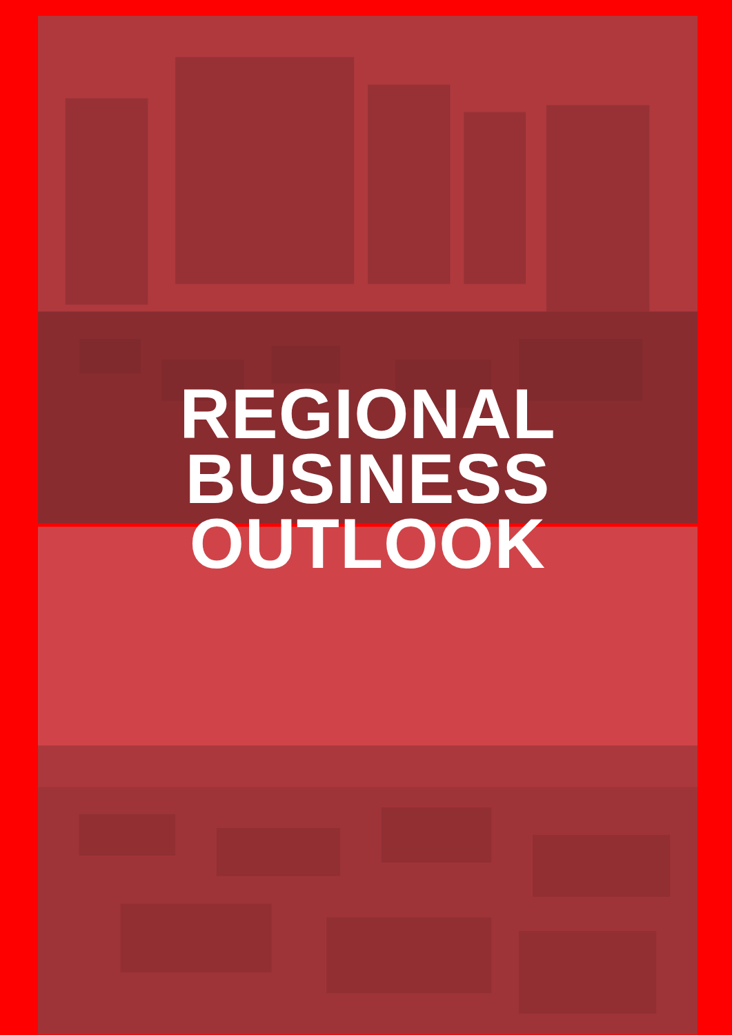Regional Business Outlook